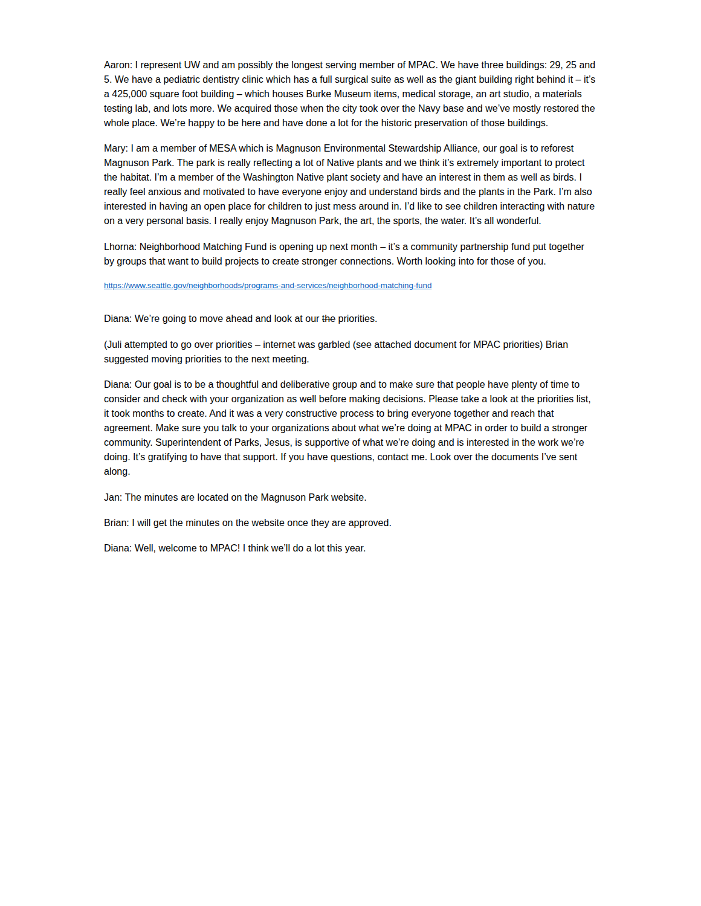Aaron: I represent UW and am possibly the longest serving member of MPAC. We have three buildings: 29, 25 and 5. We have a pediatric dentistry clinic which has a full surgical suite as well as the giant building right behind it – it’s a 425,000 square foot building – which houses Burke Museum items, medical storage, an art studio, a materials testing lab, and lots more. We acquired those when the city took over the Navy base and we’ve mostly restored the whole place. We’re happy to be here and have done a lot for the historic preservation of those buildings.
Mary: I am a member of MESA which is Magnuson Environmental Stewardship Alliance, our goal is to reforest Magnuson Park. The park is really reflecting a lot of Native plants and we think it’s extremely important to protect the habitat. I’m a member of the Washington Native plant society and have an interest in them as well as birds. I really feel anxious and motivated to have everyone enjoy and understand birds and the plants in the Park. I’m also interested in having an open place for children to just mess around in. I’d like to see children interacting with nature on a very personal basis. I really enjoy Magnuson Park, the art, the sports, the water. It’s all wonderful.
Lhorna: Neighborhood Matching Fund is opening up next month – it’s a community partnership fund put together by groups that want to build projects to create stronger connections. Worth looking into for those of you.
https://www.seattle.gov/neighborhoods/programs-and-services/neighborhood-matching-fund
Diana: We’re going to move ahead and look at our the priorities.
(Juli attempted to go over priorities – internet was garbled (see attached document for MPAC priorities) Brian suggested moving priorities to the next meeting.
Diana: Our goal is to be a thoughtful and deliberative group and to make sure that people have plenty of time to consider and check with your organization as well before making decisions. Please take a look at the priorities list, it took months to create. And it was a very constructive process to bring everyone together and reach that agreement. Make sure you talk to your organizations about what we’re doing at MPAC in order to build a stronger community. Superintendent of Parks, Jesus, is supportive of what we’re doing and is interested in the work we’re doing. It’s gratifying to have that support. If you have questions, contact me. Look over the documents I’ve sent along.
Jan: The minutes are located on the Magnuson Park website.
Brian: I will get the minutes on the website once they are approved.
Diana: Well, welcome to MPAC! I think we’ll do a lot this year.